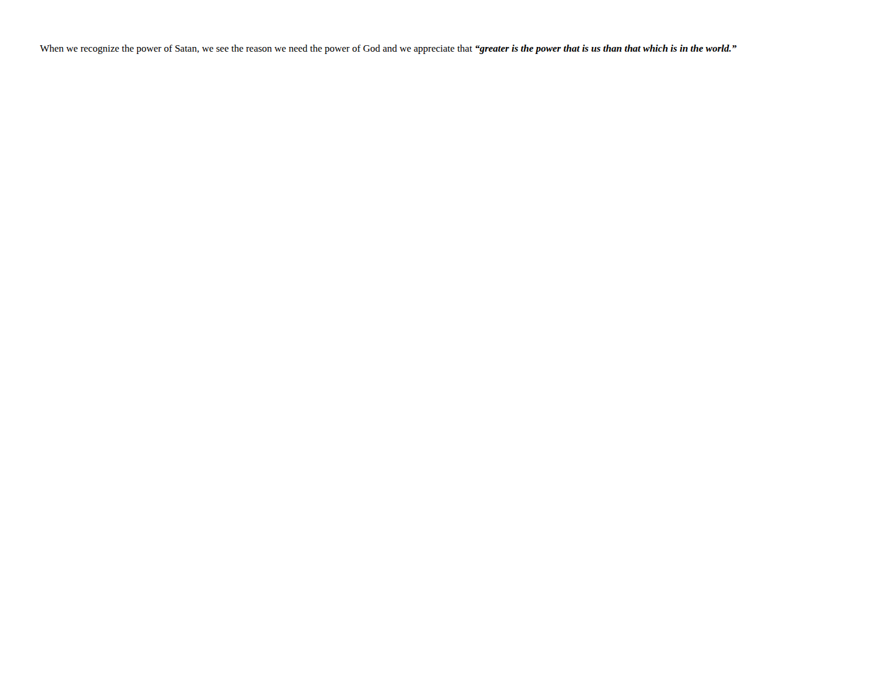When we recognize the power of Satan, we see the reason we need the power of God and we appreciate that “greater is the power that is us than that which is in the world.”